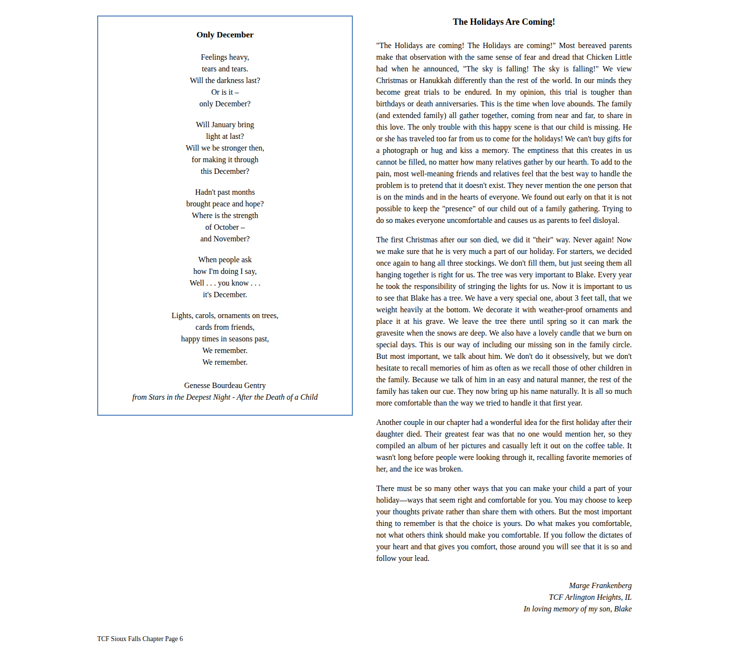Only December
Feelings heavy,
tears and tears.
Will the darkness last?
Or is it –
only December?
Will January bring
light at last?
Will we be stronger then,
for making it through
this December?
Hadn't past months
brought peace and hope?
Where is the strength
of October –
and November?
When people ask
how I'm doing I say,
Well . . . you know . . .
it's December.
Lights, carols, ornaments on trees,
cards from friends,
happy times in seasons past,
We remember.
We remember.
Genesse Bourdeau Gentry
from Stars in the Deepest Night - After the Death of a Child
The Holidays Are Coming!
"The Holidays are coming! The Holidays are coming!" Most bereaved parents make that observation with the same sense of fear and dread that Chicken Little had when he announced, "The sky is falling! The sky is falling!" We view Christmas or Hanukkah differently than the rest of the world. In our minds they become great trials to be endured. In my opinion, this trial is tougher than birthdays or death anniversaries. This is the time when love abounds. The family (and extended family) all gather together, coming from near and far, to share in this love. The only trouble with this happy scene is that our child is missing. He or she has traveled too far from us to come for the holidays! We can't buy gifts for a photograph or hug and kiss a memory. The emptiness that this creates in us cannot be filled, no matter how many relatives gather by our hearth. To add to the pain, most well-meaning friends and relatives feel that the best way to handle the problem is to pretend that it doesn't exist. They never mention the one person that is on the minds and in the hearts of everyone. We found out early on that it is not possible to keep the "presence" of our child out of a family gathering. Trying to do so makes everyone uncomfortable and causes us as parents to feel disloyal.
The first Christmas after our son died, we did it "their" way. Never again! Now we make sure that he is very much a part of our holiday. For starters, we decided once again to hang all three stockings. We don't fill them, but just seeing them all hanging together is right for us. The tree was very important to Blake. Every year he took the responsibility of stringing the lights for us. Now it is important to us to see that Blake has a tree. We have a very special one, about 3 feet tall, that we weight heavily at the bottom. We decorate it with weather-proof ornaments and place it at his grave. We leave the tree there until spring so it can mark the gravesite when the snows are deep. We also have a lovely candle that we burn on special days. This is our way of including our missing son in the family circle. But most important, we talk about him. We don't do it obsessively, but we don't hesitate to recall memories of him as often as we recall those of other children in the family. Because we talk of him in an easy and natural manner, the rest of the family has taken our cue. They now bring up his name naturally. It is all so much more comfortable than the way we tried to handle it that first year.
Another couple in our chapter had a wonderful idea for the first holiday after their daughter died. Their greatest fear was that no one would mention her, so they compiled an album of her pictures and casually left it out on the coffee table. It wasn't long before people were looking through it, recalling favorite memories of her, and the ice was broken.
There must be so many other ways that you can make your child a part of your holiday—ways that seem right and comfortable for you. You may choose to keep your thoughts private rather than share them with others. But the most important thing to remember is that the choice is yours. Do what makes you comfortable, not what others think should make you comfortable. If you follow the dictates of your heart and that gives you comfort, those around you will see that it is so and follow your lead.
Marge Frankenberg
TCF Arlington Heights, IL
In loving memory of my son, Blake
TCF Sioux Falls Chapter Page 6